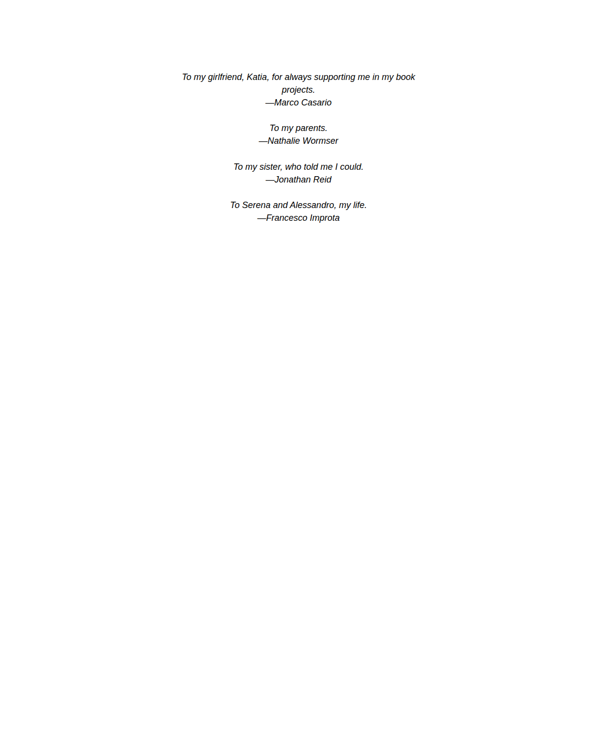To my girlfriend, Katia, for always supporting me in my book projects.—Marco Casario
To my parents.—Nathalie Wormser
To my sister, who told me I could.—Jonathan Reid
To Serena and Alessandro, my life.—Francesco Improta